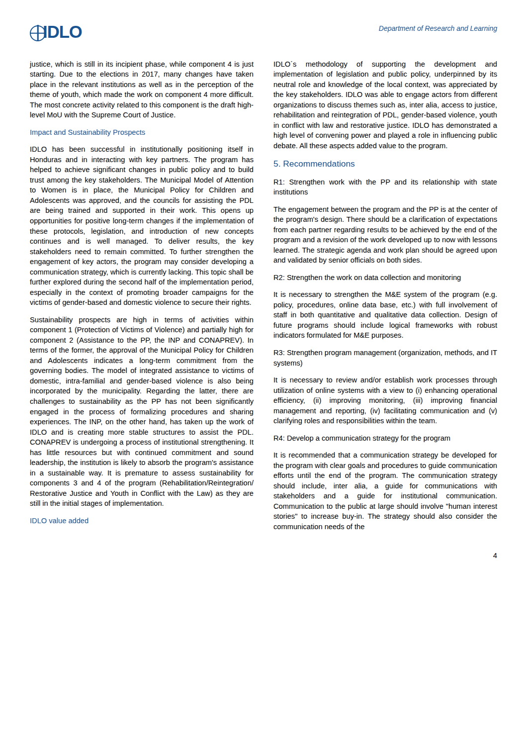IDLO
Department of Research and Learning
justice, which is still in its incipient phase, while component 4 is just starting. Due to the elections in 2017, many changes have taken place in the relevant institutions as well as in the perception of the theme of youth, which made the work on component 4 more difficult. The most concrete activity related to this component is the draft high-level MoU with the Supreme Court of Justice.
Impact and Sustainability Prospects
IDLO has been successful in institutionally positioning itself in Honduras and in interacting with key partners. The program has helped to achieve significant changes in public policy and to build trust among the key stakeholders. The Municipal Model of Attention to Women is in place, the Municipal Policy for Children and Adolescents was approved, and the councils for assisting the PDL are being trained and supported in their work. This opens up opportunities for positive long-term changes if the implementation of these protocols, legislation, and introduction of new concepts continues and is well managed. To deliver results, the key stakeholders need to remain committed. To further strengthen the engagement of key actors, the program may consider developing a communication strategy, which is currently lacking. This topic shall be further explored during the second half of the implementation period, especially in the context of promoting broader campaigns for the victims of gender-based and domestic violence to secure their rights.
Sustainability prospects are high in terms of activities within component 1 (Protection of Victims of Violence) and partially high for component 2 (Assistance to the PP, the INP and CONAPREV). In terms of the former, the approval of the Municipal Policy for Children and Adolescents indicates a long-term commitment from the governing bodies. The model of integrated assistance to victims of domestic, intra-familial and gender-based violence is also being incorporated by the municipality. Regarding the latter, there are challenges to sustainability as the PP has not been significantly engaged in the process of formalizing procedures and sharing experiences. The INP, on the other hand, has taken up the work of IDLO and is creating more stable structures to assist the PDL. CONAPREV is undergoing a process of institutional strengthening. It has little resources but with continued commitment and sound leadership, the institution is likely to absorb the program's assistance in a sustainable way. It is premature to assess sustainability for components 3 and 4 of the program (Rehabilitation/Reintegration/ Restorative Justice and Youth in Conflict with the Law) as they are still in the initial stages of implementation.
IDLO value added
IDLO´s methodology of supporting the development and implementation of legislation and public policy, underpinned by its neutral role and knowledge of the local context, was appreciated by the key stakeholders. IDLO was able to engage actors from different organizations to discuss themes such as, inter alia, access to justice, rehabilitation and reintegration of PDL, gender-based violence, youth in conflict with law and restorative justice. IDLO has demonstrated a high level of convening power and played a role in influencing public debate. All these aspects added value to the program.
5. Recommendations
R1: Strengthen work with the PP and its relationship with state institutions
The engagement between the program and the PP is at the center of the program's design. There should be a clarification of expectations from each partner regarding results to be achieved by the end of the program and a revision of the work developed up to now with lessons learned. The strategic agenda and work plan should be agreed upon and validated by senior officials on both sides.
R2: Strengthen the work on data collection and monitoring
It is necessary to strengthen the M&E system of the program (e.g. policy, procedures, online data base, etc.) with full involvement of staff in both quantitative and qualitative data collection. Design of future programs should include logical frameworks with robust indicators formulated for M&E purposes.
R3: Strengthen program management (organization, methods, and IT systems)
It is necessary to review and/or establish work processes through utilization of online systems with a view to (i) enhancing operational efficiency, (ii) improving monitoring, (iii) improving financial management and reporting, (iv) facilitating communication and (v) clarifying roles and responsibilities within the team.
R4: Develop a communication strategy for the program
It is recommended that a communication strategy be developed for the program with clear goals and procedures to guide communication efforts until the end of the program. The communication strategy should include, inter alia, a guide for communications with stakeholders and a guide for institutional communication. Communication to the public at large should involve "human interest stories" to increase buy-in. The strategy should also consider the communication needs of the
4